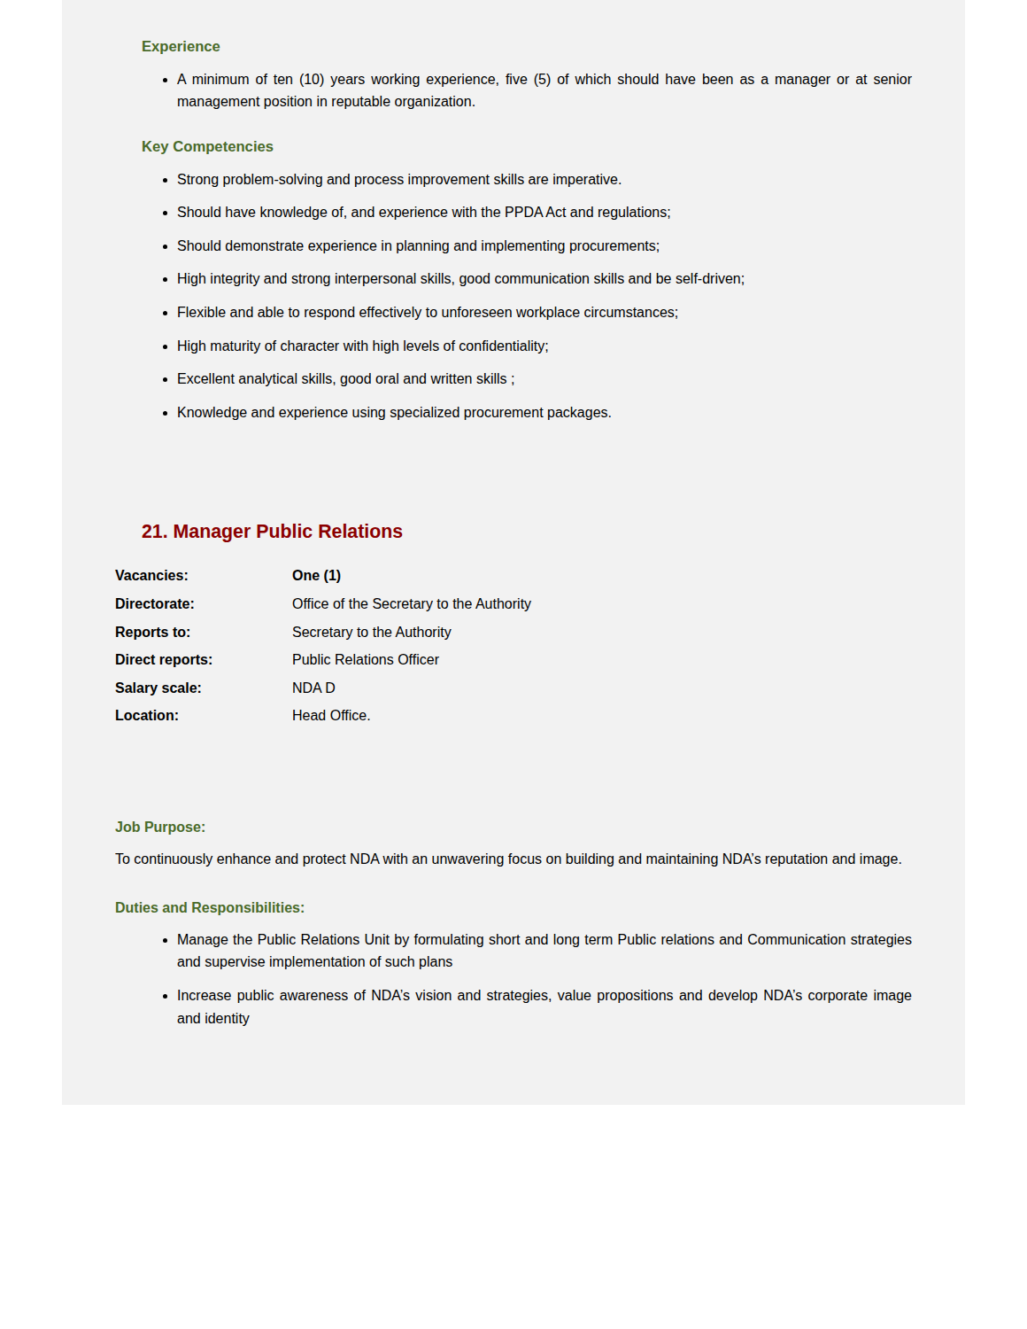Experience
A minimum of ten (10) years working experience, five (5) of which should have been as a manager or at senior management position in reputable organization.
Key Competencies
Strong problem-solving and process improvement skills are imperative.
Should have knowledge of, and experience with the PPDA Act and regulations;
Should demonstrate experience in planning and implementing procurements;
High integrity and strong interpersonal skills, good communication skills and be self-driven;
Flexible and able to respond effectively to unforeseen workplace circumstances;
High maturity of character with high levels of confidentiality;
Excellent analytical skills, good oral and written skills ;
Knowledge and experience using specialized procurement packages.
21. Manager Public Relations
Vacancies:
One (1)
Directorate:
Office of the Secretary to the Authority
Reports to:
Secretary to the Authority
Direct reports:
Public Relations Officer
Salary scale:
NDA D
Location:
Head Office.
Job Purpose:
To continuously enhance and protect NDA with an unwavering focus on building and maintaining NDA’s reputation and image.
Duties and Responsibilities:
Manage the Public Relations Unit by formulating short and long term Public relations and Communication strategies and supervise implementation of such plans
Increase public awareness of NDA’s vision and strategies, value propositions and develop NDA’s corporate image and identity